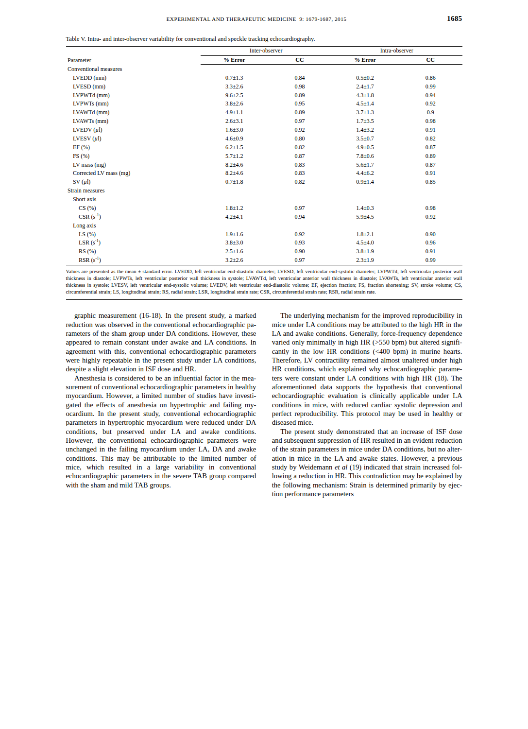EXPERIMENTAL AND THERAPEUTIC MEDICINE 9: 1679-1687, 2015
1685
Table V. Intra- and inter-observer variability for conventional and speckle tracking echocardiography.
| Parameter | Inter-observer | Intra-observer |
| --- | --- | --- |
| % Error | CC | % Error | CC |
| Conventional measures |
| LVEDD (mm) | 0.7±1.3 | 0.84 | 0.5±0.2 | 0.86 |
| LVESD (mm) | 3.3±2.6 | 0.98 | 2.4±1.7 | 0.99 |
| LVPWTd (mm) | 9.6±2.5 | 0.89 | 4.3±1.8 | 0.94 |
| LVPWTs (mm) | 3.8±2.6 | 0.95 | 4.5±1.4 | 0.92 |
| LVAWTd (mm) | 4.9±1.1 | 0.89 | 3.7±1.3 | 0.9 |
| LVAWTs (mm) | 2.6±3.1 | 0.97 | 1.7±3.5 | 0.98 |
| LVEDV ( µ l) | 1.6±3.0 | 0.92 | 1.4±3.2 | 0.91 |
| LVESV ( µ l) | 4.6±0.9 | 0.80 | 3.5±0.7 | 0.82 |
| EF (%) | 6.2±1.5 | 0.82 | 4.9±0.5 | 0.87 |
| FS (%) | 5.7±1.2 | 0.87 | 7.8±0.6 | 0.89 |
| LV mass (mg) | 8.2±4.6 | 0.83 | 5.6±1.7 | 0.87 |
| Corrected LV mass (mg) | 8.2±4.6 | 0.83 | 4.4±6.2 | 0.91 |
| SV ( µ l) | 0.7±1.8 | 0.82 | 0.9±1.4 | 0.85 |
| Strain measures |
| Short axis |
| CS (%) | 1.8±1.2 | 0.97 | 1.4±0.3 | 0.98 |
| CSR (s -1 ) | 4.2±4.1 | 0.94 | 5.9±4.5 | 0.92 |
| Long axis |
| LS (%) | 1.9±1.6 | 0.92 | 1.8±2.1 | 0.90 |
| LSR (s -1 ) | 3.8±3.0 | 0.93 | 4.5±4.0 | 0.96 |
| RS (%) | 2.5±1.6 | 0.90 | 3.8±1.9 | 0.91 |
| RSR (s -1 ) | 3.2±2.6 | 0.97 | 2.3±1.9 | 0.99 |
Values are presented as the mean ± standard error. LVEDD, left ventricular end-diastolic diameter; LVESD, left ventricular end-systolic diameter; LVPWTd, left ventricular posterior wall thickness in diastole; LVPWTs, left ventricular posterior wall thickness in systole; LVAWTd, left ventricular anterior wall thickness in diastole; LVAWTs, left ventricular anterior wall thickness in systole; LVESV, left ventricular end-systolic volume; LVEDV, left ventricular end-diastolic volume; EF, ejection fraction; FS, fraction shortening; SV, stroke volume; CS, circumferential strain; LS, longitudinal strain; RS, radial strain; LSR, longitudinal strain rate; CSR, circumferential strain rate; RSR, radial strain rate.
graphic measurement (16-18). In the present study, a marked reduction was observed in the conventional echocardiographic parameters of the sham group under DA conditions. However, these appeared to remain constant under awake and LA conditions. In agreement with this, conventional echocardiographic parameters were highly repeatable in the present study under LA conditions, despite a slight elevation in ISF dose and HR.
Anesthesia is considered to be an influential factor in the measurement of conventional echocardiographic parameters in healthy myocardium. However, a limited number of studies have investigated the effects of anesthesia on hypertrophic and failing myocardium. In the present study, conventional echocardiographic parameters in hypertrophic myocardium were reduced under DA conditions, but preserved under LA and awake conditions. However, the conventional echocardiographic parameters were unchanged in the failing myocardium under LA, DA and awake conditions. This may be attributable to the limited number of mice, which resulted in a large variability in conventional echocardiographic parameters in the severe TAB group compared with the sham and mild TAB groups.
The underlying mechanism for the improved reproducibility in mice under LA conditions may be attributed to the high HR in the LA and awake conditions. Generally, force-frequency dependence varied only minimally in high HR (>550 bpm) but altered significantly in the low HR conditions (<400 bpm) in murine hearts. Therefore, LV contractility remained almost unaltered under high HR conditions, which explained why echocardiographic parameters were constant under LA conditions with high HR (18). The aforementioned data supports the hypothesis that conventional echocardiographic evaluation is clinically applicable under LA conditions in mice, with reduced cardiac systolic depression and perfect reproducibility. This protocol may be used in healthy or diseased mice.
The present study demonstrated that an increase of ISF dose and subsequent suppression of HR resulted in an evident reduction of the strain parameters in mice under DA conditions, but no alteration in mice in the LA and awake states. However, a previous study by Weidemann et al (19) indicated that strain increased following a reduction in HR. This contradiction may be explained by the following mechanism: Strain is determined primarily by ejection performance parameters